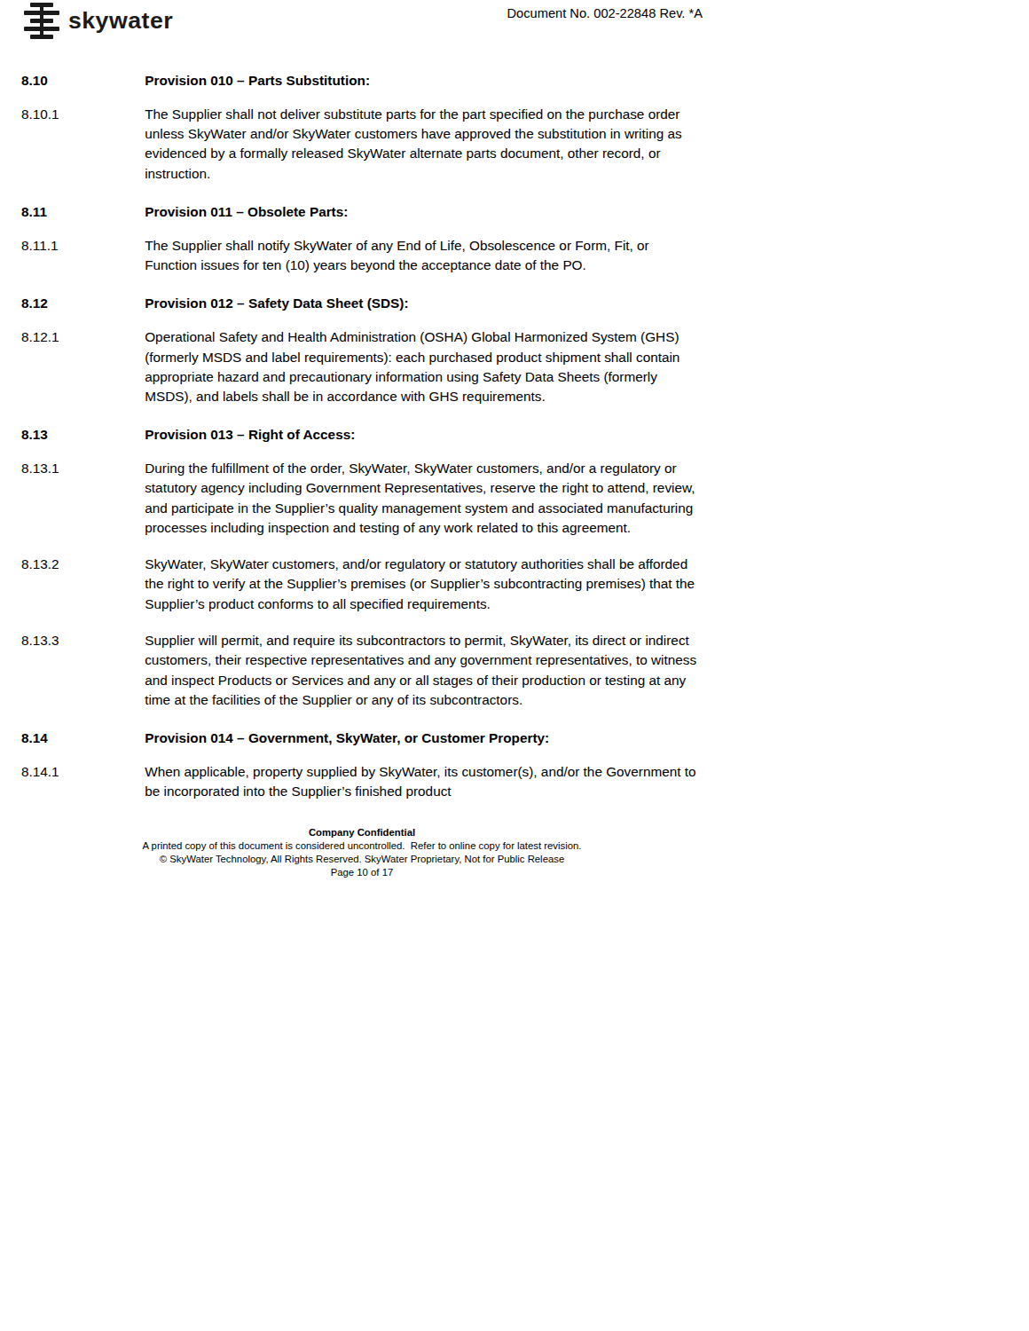skywater
Document No. 002-22848 Rev. *A
8.10
Provision 010 – Parts Substitution:
8.10.1
The Supplier shall not deliver substitute parts for the part specified on the purchase order unless SkyWater and/or SkyWater customers have approved the substitution in writing as evidenced by a formally released SkyWater alternate parts document, other record, or instruction.
8.11
Provision 011 – Obsolete Parts:
8.11.1
The Supplier shall notify SkyWater of any End of Life, Obsolescence or Form, Fit, or Function issues for ten (10) years beyond the acceptance date of the PO.
8.12
Provision 012 – Safety Data Sheet (SDS):
8.12.1
Operational Safety and Health Administration (OSHA) Global Harmonized System (GHS) (formerly MSDS and label requirements): each purchased product shipment shall contain appropriate hazard and precautionary information using Safety Data Sheets (formerly MSDS), and labels shall be in accordance with GHS requirements.
8.13
Provision 013 – Right of Access:
8.13.1
During the fulfillment of the order, SkyWater, SkyWater customers, and/or a regulatory or statutory agency including Government Representatives, reserve the right to attend, review, and participate in the Supplier’s quality management system and associated manufacturing processes including inspection and testing of any work related to this agreement.
8.13.2
SkyWater, SkyWater customers, and/or regulatory or statutory authorities shall be afforded the right to verify at the Supplier’s premises (or Supplier’s subcontracting premises) that the Supplier’s product conforms to all specified requirements.
8.13.3
Supplier will permit, and require its subcontractors to permit, SkyWater, its direct or indirect customers, their respective representatives and any government representatives, to witness and inspect Products or Services and any or all stages of their production or testing at any time at the facilities of the Supplier or any of its subcontractors.
8.14
Provision 014 – Government, SkyWater, or Customer Property:
8.14.1
When applicable, property supplied by SkyWater, its customer(s), and/or the Government to be incorporated into the Supplier’s finished product
Company Confidential
A printed copy of this document is considered uncontrolled. Refer to online copy for latest revision.
© SkyWater Technology, All Rights Reserved. SkyWater Proprietary, Not for Public Release
Page 10 of 17